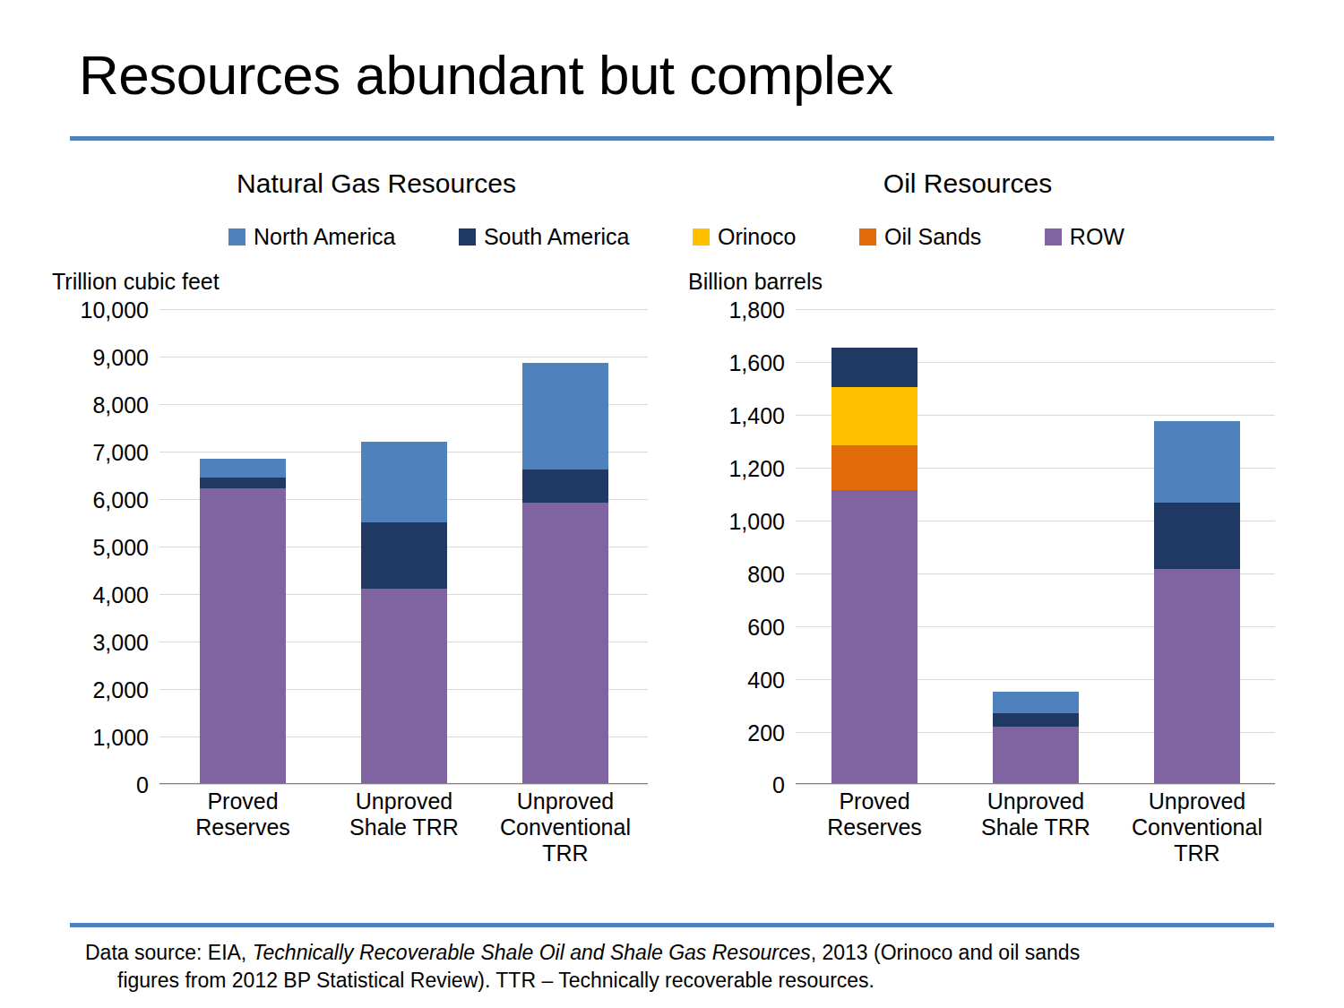Resources abundant but complex
Natural Gas Resources
Oil Resources
North America South America Orinoco Oil Sands ROW
Trillion cubic feet
Billion barrels
10,000
9,000
8,000
7,000
6,000
5,000
4,000
3,000
2,000
1,000
0
Proved
Reserves Unproved
Shale TRR Unproved
Conventional
TRR
1,800
1,600
1,400
1,200
1,000
800
600
400
200
0
Proved
Reserves Unproved
Shale TRR Unproved
Conventional
TRR
Data source: EIA, Technically Recoverable Shale Oil and Shale Gas Resources, 2013 (Orinoco and oil sands figures from 2012 BP Statistical Review). TTR – Technically recoverable resources.